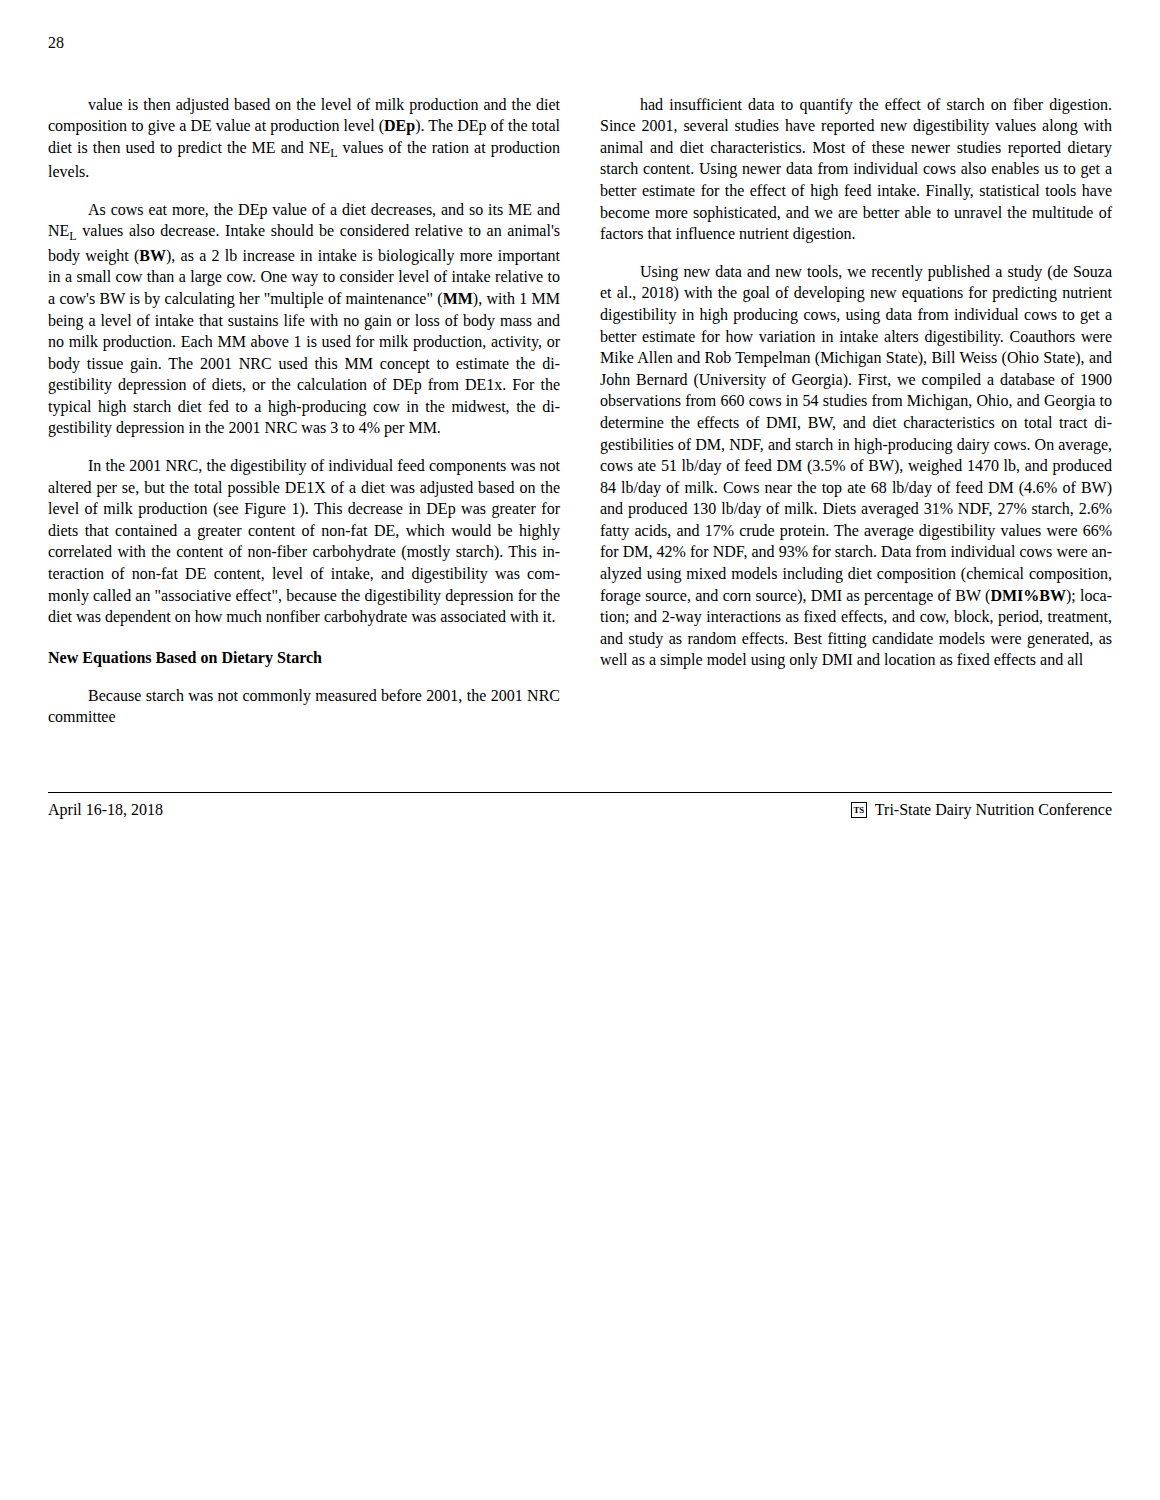28
value is then adjusted based on the level of milk production and the diet composition to give a DE value at production level (DEp). The DEp of the total diet is then used to predict the ME and NEL values of the ration at production levels.
As cows eat more, the DEp value of a diet decreases, and so its ME and NEL values also decrease. Intake should be considered relative to an animal's body weight (BW), as a 2 lb increase in intake is biologically more important in a small cow than a large cow. One way to consider level of intake relative to a cow's BW is by calculating her "multiple of maintenance" (MM), with 1 MM being a level of intake that sustains life with no gain or loss of body mass and no milk production. Each MM above 1 is used for milk production, activity, or body tissue gain. The 2001 NRC used this MM concept to estimate the digestibility depression of diets, or the calculation of DEp from DE1x. For the typical high starch diet fed to a high-producing cow in the midwest, the digestibility depression in the 2001 NRC was 3 to 4% per MM.
In the 2001 NRC, the digestibility of individual feed components was not altered per se, but the total possible DE1X of a diet was adjusted based on the level of milk production (see Figure 1). This decrease in DEp was greater for diets that contained a greater content of non-fat DE, which would be highly correlated with the content of non-fiber carbohydrate (mostly starch). This interaction of non-fat DE content, level of intake, and digestibility was commonly called an "associative effect", because the digestibility depression for the diet was dependent on how much nonfiber carbohydrate was associated with it.
New Equations Based on Dietary Starch
Because starch was not commonly measured before 2001, the 2001 NRC committee
had insufficient data to quantify the effect of starch on fiber digestion. Since 2001, several studies have reported new digestibility values along with animal and diet characteristics. Most of these newer studies reported dietary starch content. Using newer data from individual cows also enables us to get a better estimate for the effect of high feed intake. Finally, statistical tools have become more sophisticated, and we are better able to unravel the multitude of factors that influence nutrient digestion.
Using new data and new tools, we recently published a study (de Souza et al., 2018) with the goal of developing new equations for predicting nutrient digestibility in high producing cows, using data from individual cows to get a better estimate for how variation in intake alters digestibility. Coauthors were Mike Allen and Rob Tempelman (Michigan State), Bill Weiss (Ohio State), and John Bernard (University of Georgia). First, we compiled a database of 1900 observations from 660 cows in 54 studies from Michigan, Ohio, and Georgia to determine the effects of DMI, BW, and diet characteristics on total tract digestibilities of DM, NDF, and starch in high-producing dairy cows. On average, cows ate 51 lb/day of feed DM (3.5% of BW), weighed 1470 lb, and produced 84 lb/day of milk. Cows near the top ate 68 lb/day of feed DM (4.6% of BW) and produced 130 lb/day of milk. Diets averaged 31% NDF, 27% starch, 2.6% fatty acids, and 17% crude protein. The average digestibility values were 66% for DM, 42% for NDF, and 93% for starch. Data from individual cows were analyzed using mixed models including diet composition (chemical composition, forage source, and corn source), DMI as percentage of BW (DMI%BW); location; and 2-way interactions as fixed effects, and cow, block, period, treatment, and study as random effects. Best fitting candidate models were generated, as well as a simple model using only DMI and location as fixed effects and all
April 16-18, 2018
TS Tri-State Dairy Nutrition Conference